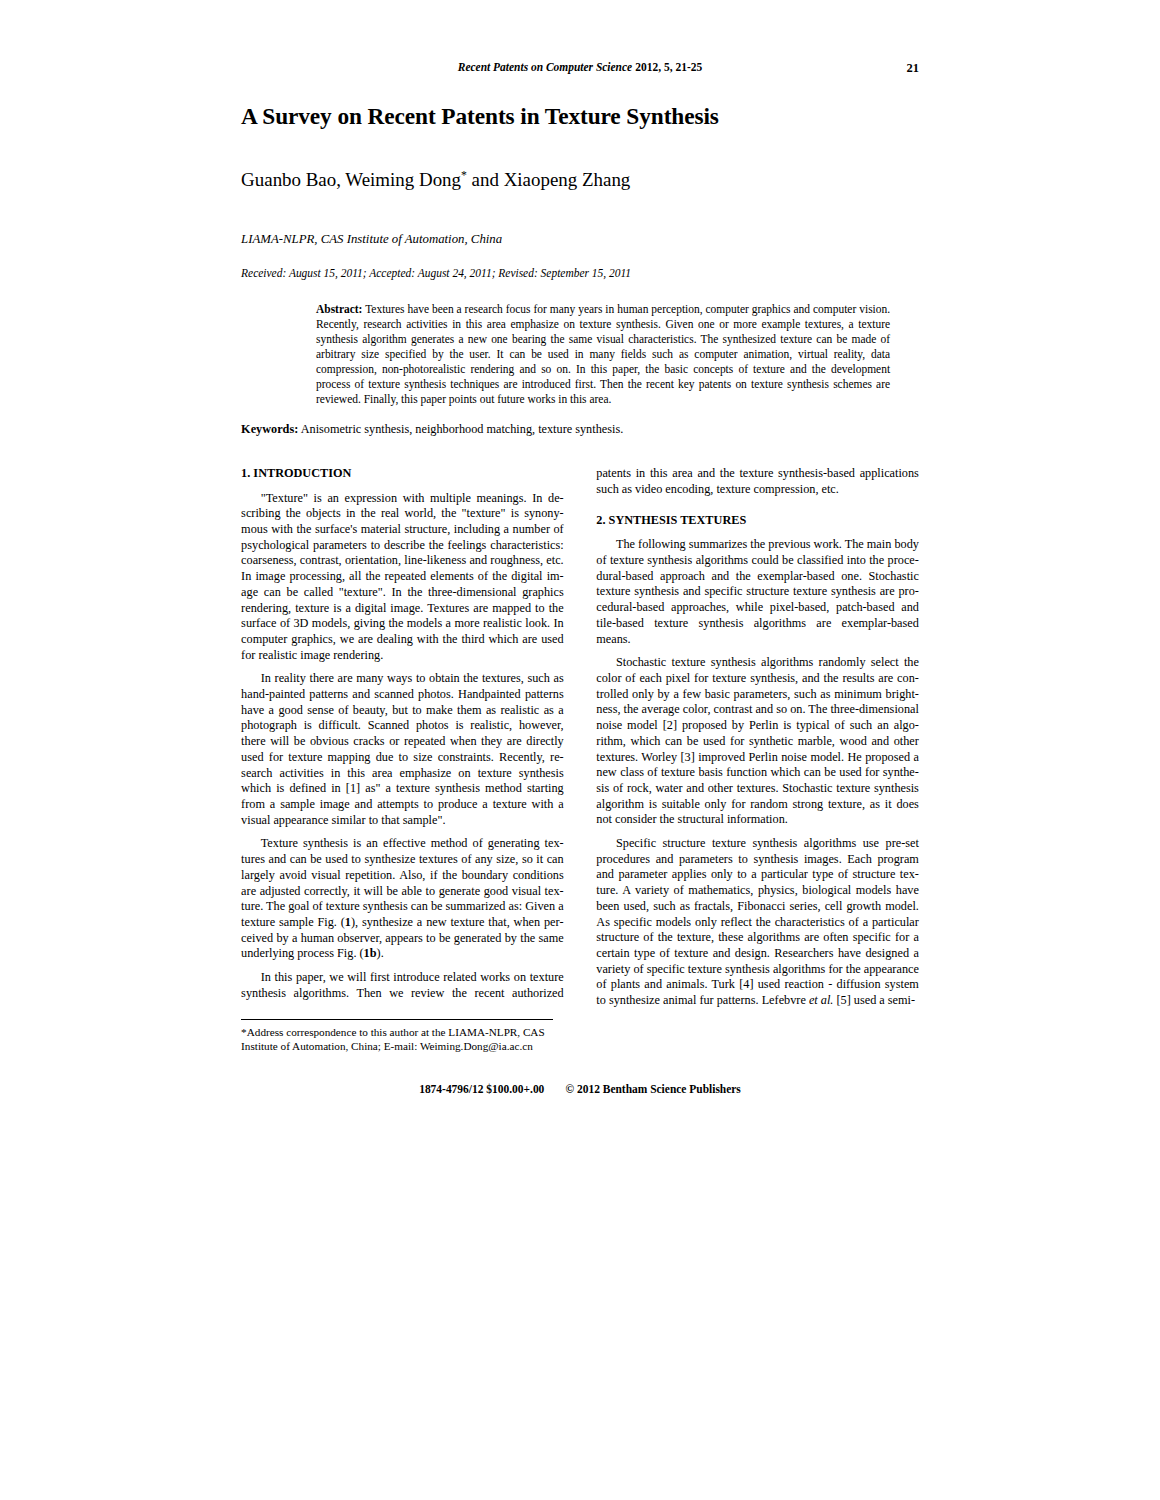Recent Patents on Computer Science 2012, 5, 21-25 21
A Survey on Recent Patents in Texture Synthesis
Guanbo Bao, Weiming Dong* and Xiaopeng Zhang
LIAMA-NLPR, CAS Institute of Automation, China
Received: August 15, 2011; Accepted: August 24, 2011; Revised: September 15, 2011
Abstract: Textures have been a research focus for many years in human perception, computer graphics and computer vision. Recently, research activities in this area emphasize on texture synthesis. Given one or more example textures, a texture synthesis algorithm generates a new one bearing the same visual characteristics. The synthesized texture can be made of arbitrary size specified by the user. It can be used in many fields such as computer animation, virtual reality, data compression, non-photorealistic rendering and so on. In this paper, the basic concepts of texture and the development process of texture synthesis techniques are introduced first. Then the recent key patents on texture synthesis schemes are reviewed. Finally, this paper points out future works in this area.
Keywords: Anisometric synthesis, neighborhood matching, texture synthesis.
1. INTRODUCTION
"Texture" is an expression with multiple meanings. In describing the objects in the real world, the "texture" is synonymous with the surface's material structure, including a number of psychological parameters to describe the feelings characteristics: coarseness, contrast, orientation, line-likeness and roughness, etc. In image processing, all the repeated elements of the digital image can be called "texture". In the three-dimensional graphics rendering, texture is a digital image. Textures are mapped to the surface of 3D models, giving the models a more realistic look. In computer graphics, we are dealing with the third which are used for realistic image rendering.
In reality there are many ways to obtain the textures, such as hand-painted patterns and scanned photos. Handpainted patterns have a good sense of beauty, but to make them as realistic as a photograph is difficult. Scanned photos is realistic, however, there will be obvious cracks or repeated when they are directly used for texture mapping due to size constraints. Recently, research activities in this area emphasize on texture synthesis which is defined in [1] as" a texture synthesis method starting from a sample image and attempts to produce a texture with a visual appearance similar to that sample".
Texture synthesis is an effective method of generating textures and can be used to synthesize textures of any size, so it can largely avoid visual repetition. Also, if the boundary conditions are adjusted correctly, it will be able to generate good visual texture. The goal of texture synthesis can be summarized as: Given a texture sample Fig. (1), synthesize a new texture that, when perceived by a human observer, appears to be generated by the same underlying process Fig. (1b).
In this paper, we will first introduce related works on texture synthesis algorithms. Then we review the recent authorized patents in this area and the texture synthesis-based applications such as video encoding, texture compression, etc.
2. SYNTHESIS TEXTURES
The following summarizes the previous work. The main body of texture synthesis algorithms could be classified into the procedural-based approach and the exemplar-based one. Stochastic texture synthesis and specific structure texture synthesis are procedural-based approaches, while pixel-based, patch-based and tile-based texture synthesis algorithms are exemplar-based means.
Stochastic texture synthesis algorithms randomly select the color of each pixel for texture synthesis, and the results are controlled only by a few basic parameters, such as minimum brightness, the average color, contrast and so on. The three-dimensional noise model [2] proposed by Perlin is typical of such an algorithm, which can be used for synthetic marble, wood and other textures. Worley [3] improved Perlin noise model. He proposed a new class of texture basis function which can be used for synthesis of rock, water and other textures. Stochastic texture synthesis algorithm is suitable only for random strong texture, as it does not consider the structural information.
Specific structure texture synthesis algorithms use pre-set procedures and parameters to synthesis images. Each program and parameter applies only to a particular type of structure texture. A variety of mathematics, physics, biological models have been used, such as fractals, Fibonacci series, cell growth model. As specific models only reflect the characteristics of a particular structure of the texture, these algorithms are often specific for a certain type of texture and design. Researchers have designed a variety of specific texture synthesis algorithms for the appearance of plants and animals. Turk [4] used reaction - diffusion system to synthesize animal fur patterns. Lefebvre et al. [5] used a semi-
*Address correspondence to this author at the LIAMA-NLPR, CAS Institute of Automation, China; E-mail: Weiming.Dong@ia.ac.cn
1874-4796/12 $100.00+.00 © 2012 Bentham Science Publishers